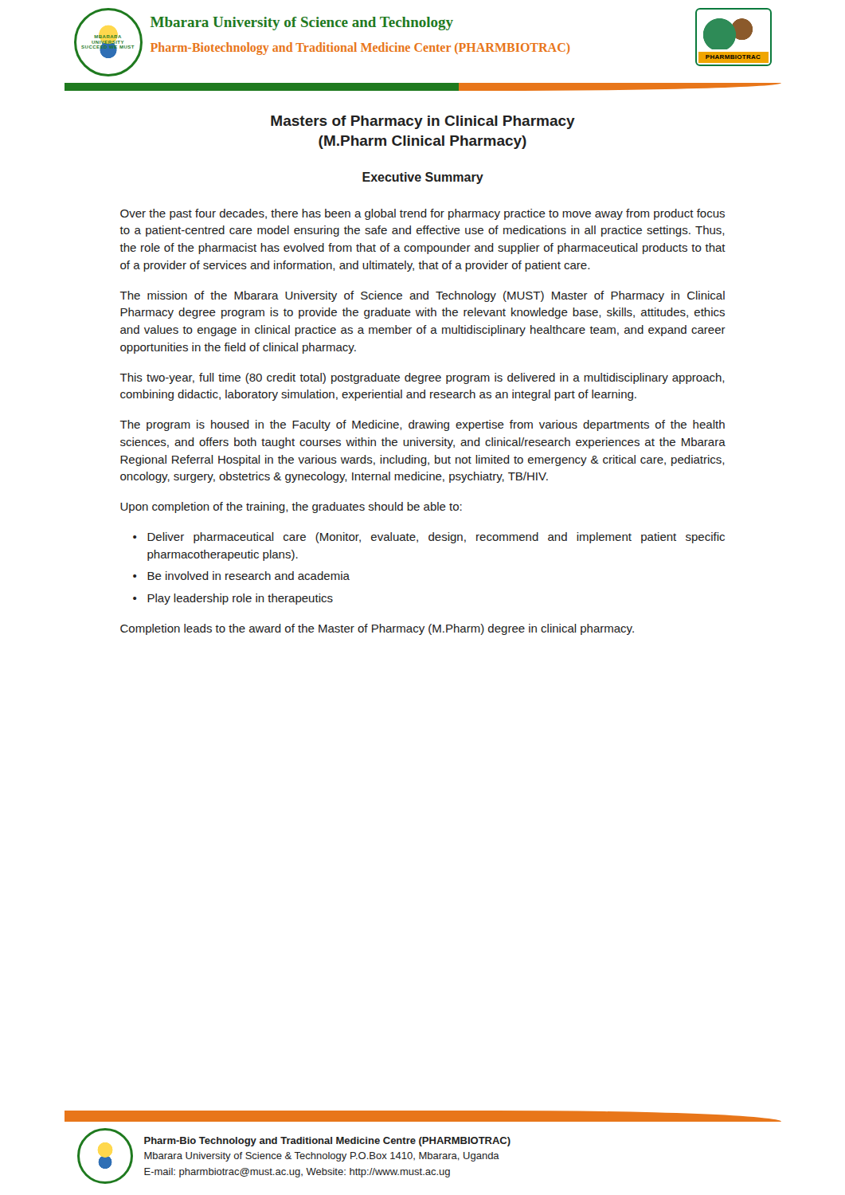MBARARA
UNIVERSITY
SUCCEED WE MUST
Mbarara University of Science and Technology
Pharm-Biotechnology and Traditional Medicine Center (PHARMBIOTRAC)
PHARMBIOTRAC
Masters of Pharmacy in Clinical Pharmacy
(M.Pharm Clinical Pharmacy)
Executive Summary
Over the past four decades, there has been a global trend for pharmacy practice to move away from product focus to a patient-centred care model ensuring the safe and effective use of medications in all practice settings. Thus, the role of the pharmacist has evolved from that of a compounder and supplier of pharmaceutical products to that of a provider of services and information, and ultimately, that of a provider of patient care.
The mission of the Mbarara University of Science and Technology (MUST) Master of Pharmacy in Clinical Pharmacy degree program is to provide the graduate with the relevant knowledge base, skills, attitudes, ethics and values to engage in clinical practice as a member of a multidisciplinary healthcare team, and expand career opportunities in the field of clinical pharmacy.
This two-year, full time (80 credit total) postgraduate degree program is delivered in a multidisciplinary approach, combining didactic, laboratory simulation, experiential and research as an integral part of learning.
The program is housed in the Faculty of Medicine, drawing expertise from various departments of the health sciences, and offers both taught courses within the university, and clinical/research experiences at the Mbarara Regional Referral Hospital in the various wards, including, but not limited to emergency & critical care, pediatrics, oncology, surgery, obstetrics & gynecology, Internal medicine, psychiatry, TB/HIV.
Upon completion of the training, the graduates should be able to:
Deliver pharmaceutical care (Monitor, evaluate, design, recommend and implement patient specific pharmacotherapeutic plans).
Be involved in research and academia
Play leadership role in therapeutics
Completion leads to the award of the Master of Pharmacy (M.Pharm) degree in clinical pharmacy.
Pharm-Bio Technology and Traditional Medicine Centre (PHARMBIOTRAC)
Mbarara University of Science & Technology P.O.Box 1410, Mbarara, Uganda
E-mail: pharmbiotrac@must.ac.ug, Website: http://www.must.ac.ug